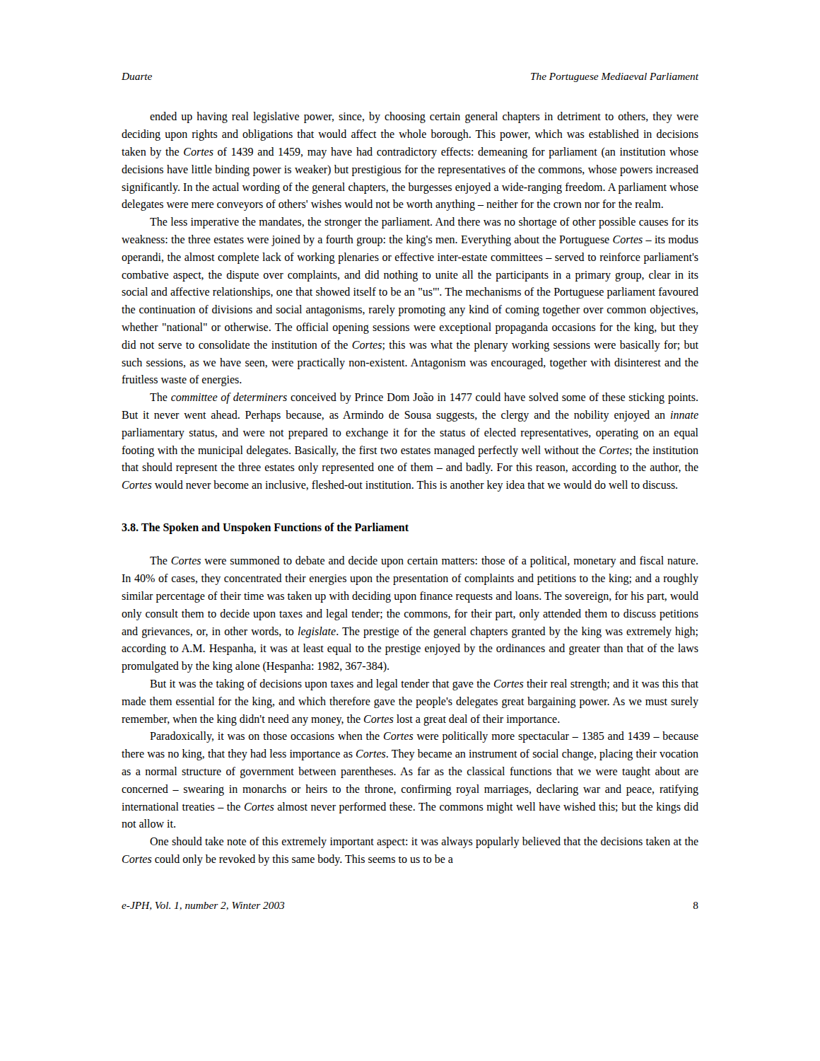Duarte The Portuguese Mediaeval Parliament
ended up having real legislative power, since, by choosing certain general chapters in detriment to others, they were deciding upon rights and obligations that would affect the whole borough. This power, which was established in decisions taken by the Cortes of 1439 and 1459, may have had contradictory effects: demeaning for parliament (an institution whose decisions have little binding power is weaker) but prestigious for the representatives of the commons, whose powers increased significantly. In the actual wording of the general chapters, the burgesses enjoyed a wide-ranging freedom. A parliament whose delegates were mere conveyors of others' wishes would not be worth anything – neither for the crown nor for the realm.
The less imperative the mandates, the stronger the parliament. And there was no shortage of other possible causes for its weakness: the three estates were joined by a fourth group: the king's men. Everything about the Portuguese Cortes – its modus operandi, the almost complete lack of working plenaries or effective inter-estate committees – served to reinforce parliament's combative aspect, the dispute over complaints, and did nothing to unite all the participants in a primary group, clear in its social and affective relationships, one that showed itself to be an "us"'. The mechanisms of the Portuguese parliament favoured the continuation of divisions and social antagonisms, rarely promoting any kind of coming together over common objectives, whether "national" or otherwise. The official opening sessions were exceptional propaganda occasions for the king, but they did not serve to consolidate the institution of the Cortes; this was what the plenary working sessions were basically for; but such sessions, as we have seen, were practically non-existent. Antagonism was encouraged, together with disinterest and the fruitless waste of energies.
The committee of determiners conceived by Prince Dom João in 1477 could have solved some of these sticking points. But it never went ahead. Perhaps because, as Armindo de Sousa suggests, the clergy and the nobility enjoyed an innate parliamentary status, and were not prepared to exchange it for the status of elected representatives, operating on an equal footing with the municipal delegates. Basically, the first two estates managed perfectly well without the Cortes; the institution that should represent the three estates only represented one of them – and badly. For this reason, according to the author, the Cortes would never become an inclusive, fleshed-out institution. This is another key idea that we would do well to discuss.
3.8. The Spoken and Unspoken Functions of the Parliament
The Cortes were summoned to debate and decide upon certain matters: those of a political, monetary and fiscal nature. In 40% of cases, they concentrated their energies upon the presentation of complaints and petitions to the king; and a roughly similar percentage of their time was taken up with deciding upon finance requests and loans. The sovereign, for his part, would only consult them to decide upon taxes and legal tender; the commons, for their part, only attended them to discuss petitions and grievances, or, in other words, to legislate. The prestige of the general chapters granted by the king was extremely high; according to A.M. Hespanha, it was at least equal to the prestige enjoyed by the ordinances and greater than that of the laws promulgated by the king alone (Hespanha: 1982, 367-384).
But it was the taking of decisions upon taxes and legal tender that gave the Cortes their real strength; and it was this that made them essential for the king, and which therefore gave the people's delegates great bargaining power. As we must surely remember, when the king didn't need any money, the Cortes lost a great deal of their importance.
Paradoxically, it was on those occasions when the Cortes were politically more spectacular – 1385 and 1439 – because there was no king, that they had less importance as Cortes. They became an instrument of social change, placing their vocation as a normal structure of government between parentheses. As far as the classical functions that we were taught about are concerned – swearing in monarchs or heirs to the throne, confirming royal marriages, declaring war and peace, ratifying international treaties – the Cortes almost never performed these. The commons might well have wished this; but the kings did not allow it.
One should take note of this extremely important aspect: it was always popularly believed that the decisions taken at the Cortes could only be revoked by this same body. This seems to us to be a
e-JPH, Vol. 1, number 2, Winter 2003 8